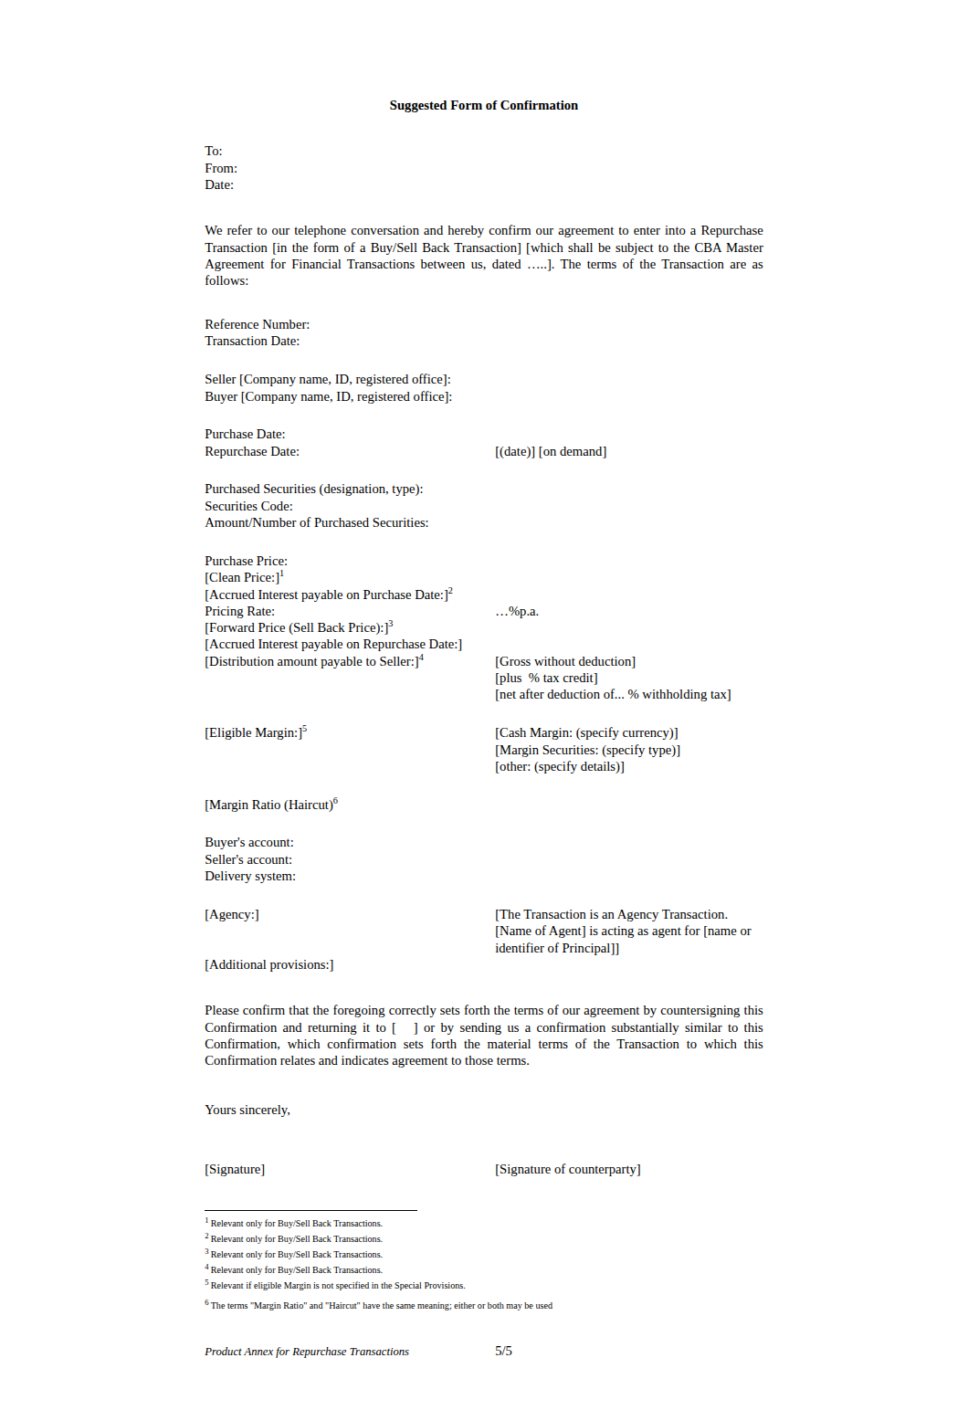Suggested Form of Confirmation
To:
From:
Date:
We refer to our telephone conversation and hereby confirm our agreement to enter into a Repurchase Transaction [in the form of a Buy/Sell Back Transaction] [which shall be subject to the CBA Master Agreement for Financial Transactions between us, dated …..]. The terms of the Transaction are as follows:
Reference Number:
Transaction Date:
Seller [Company name, ID, registered office]:
Buyer [Company name, ID, registered office]:
Purchase Date:
Repurchase Date:
[(date)] [on demand]
Purchased Securities (designation, type):
Securities Code:
Amount/Number of Purchased Securities:
Purchase Price:
[Clean Price:]1
[Accrued Interest payable on Purchase Date:]2
Pricing Rate:
…%p.a.
[Forward Price (Sell Back Price):]3
[Accrued Interest payable on Repurchase Date:]
[Distribution amount payable to Seller:]4
[Gross without deduction]
[plus % tax credit]
[net after deduction of... % withholding tax]
[Eligible Margin:]5
[Cash Margin: (specify currency)]
[Margin Securities: (specify type)]
[other: (specify details)]
[Margin Ratio (Haircut)6
Buyer's account:
Seller's account:
Delivery system:
[Agency:]
[The Transaction is an Agency Transaction. [Name of Agent] is acting as agent for [name or identifier of Principal]]
[Additional provisions:]
Please confirm that the foregoing correctly sets forth the terms of our agreement by countersigning this Confirmation and returning it to [ ] or by sending us a confirmation substantially similar to this Confirmation, which confirmation sets forth the material terms of the Transaction to which this Confirmation relates and indicates agreement to those terms.
Yours sincerely,
[Signature]
[Signature of counterparty]
1 Relevant only for Buy/Sell Back Transactions.
2 Relevant only for Buy/Sell Back Transactions.
3 Relevant only for Buy/Sell Back Transactions.
4 Relevant only for Buy/Sell Back Transactions.
5 Relevant if eligible Margin is not specified in the Special Provisions.
6 The terms "Margin Ratio" and "Haircut" have the same meaning; either or both may be used
Product Annex for Repurchase Transactions
5/5